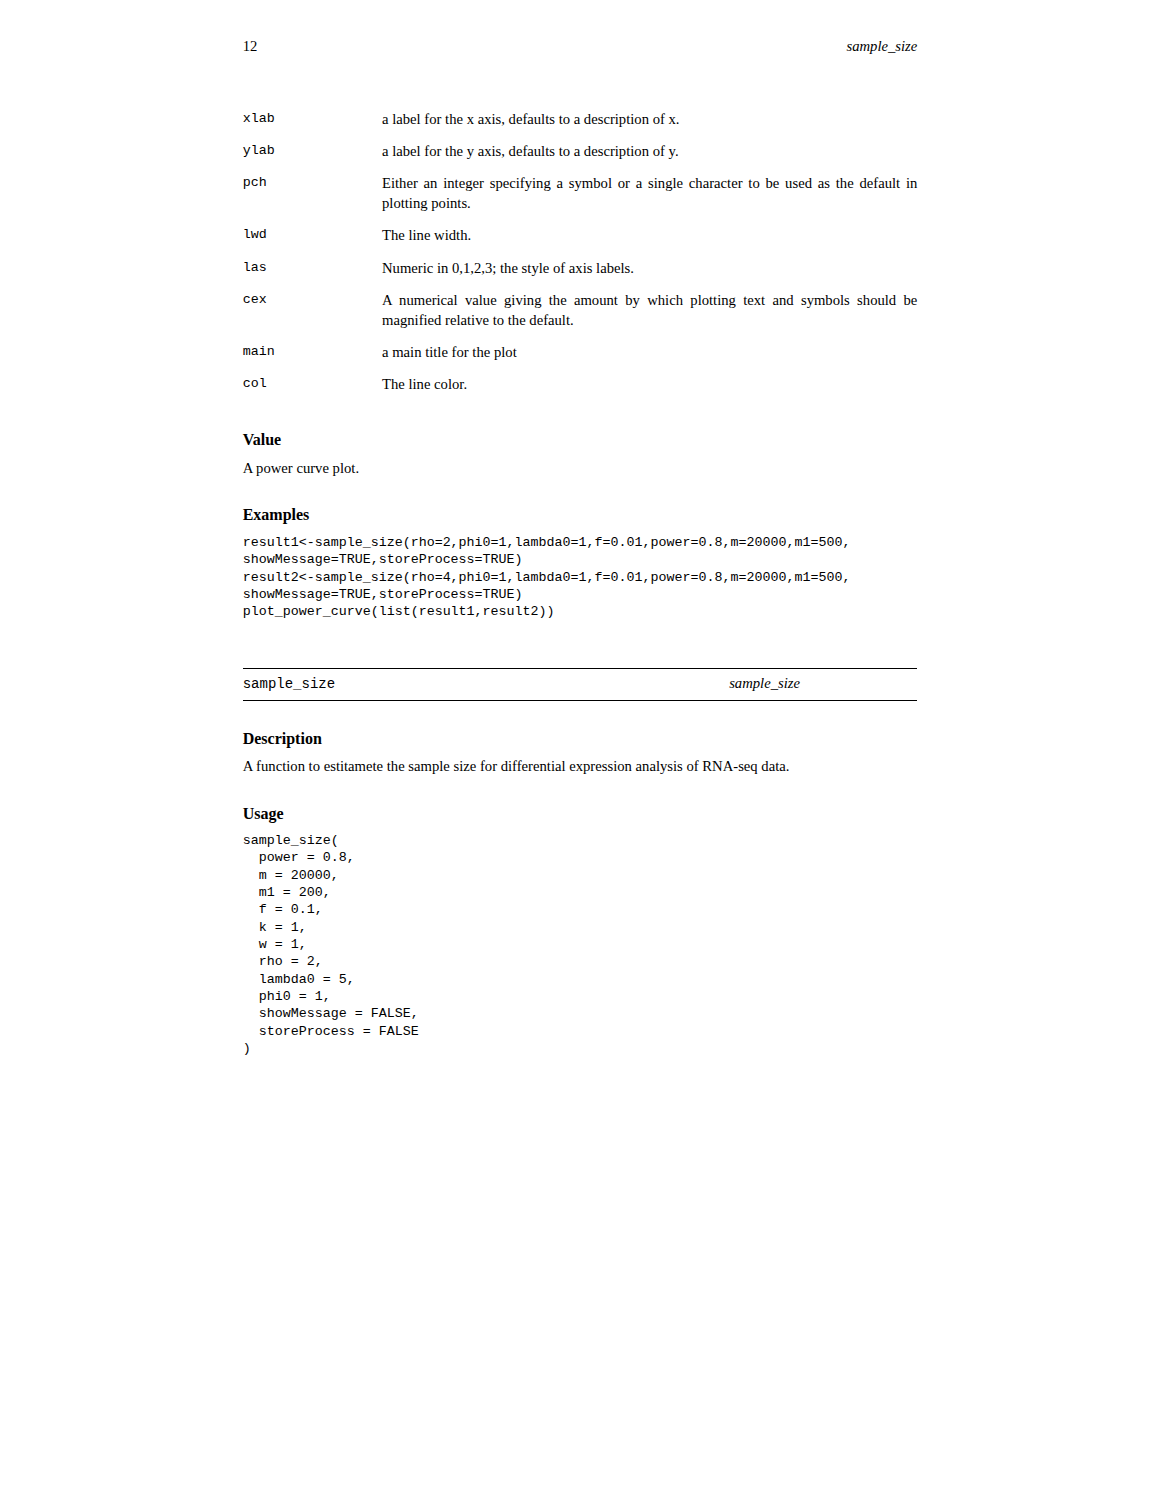12 sample_size
xlab
a label for the x axis, defaults to a description of x.
ylab
a label for the y axis, defaults to a description of y.
pch
Either an integer specifying a symbol or a single character to be used as the default in plotting points.
lwd
The line width.
las
Numeric in 0,1,2,3; the style of axis labels.
cex
A numerical value giving the amount by which plotting text and symbols should be magnified relative to the default.
main
a main title for the plot
col
The line color.
Value
A power curve plot.
Examples
result1<-sample_size(rho=2,phi0=1,lambda0=1,f=0.01,power=0.8,m=20000,m1=500,
showMessage=TRUE,storeProcess=TRUE)
result2<-sample_size(rho=4,phi0=1,lambda0=1,f=0.01,power=0.8,m=20000,m1=500,
showMessage=TRUE,storeProcess=TRUE)
plot_power_curve(list(result1,result2))
sample_size sample_size
Description
A function to estitamete the sample size for differential expression analysis of RNA-seq data.
Usage
sample_size(
  power = 0.8,
  m = 20000,
  m1 = 200,
  f = 0.1,
  k = 1,
  w = 1,
  rho = 2,
  lambda0 = 5,
  phi0 = 1,
  showMessage = FALSE,
  storeProcess = FALSE
)